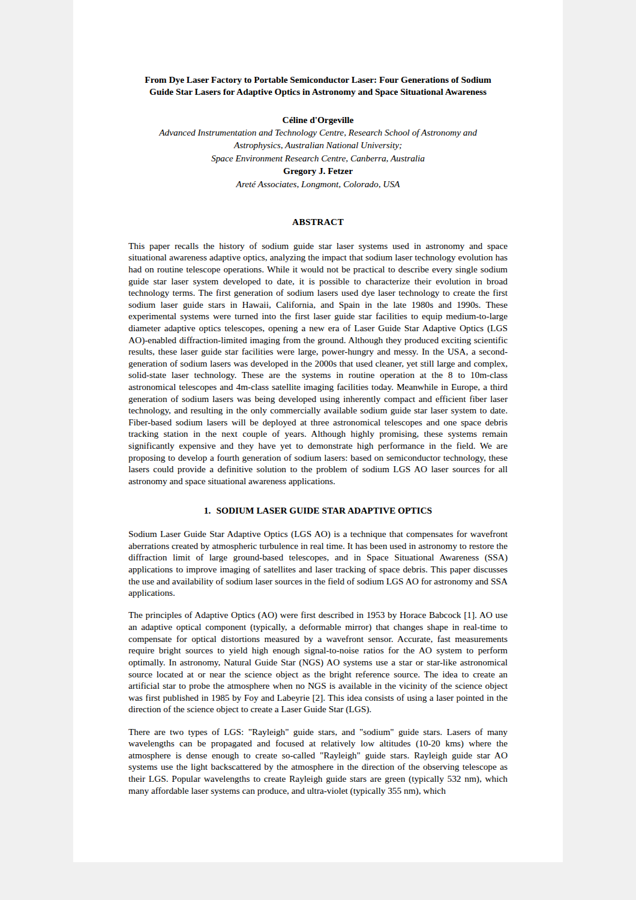From Dye Laser Factory to Portable Semiconductor Laser: Four Generations of Sodium
Guide Star Lasers for Adaptive Optics in Astronomy and Space Situational Awareness
Céline d'Orgeville
Advanced Instrumentation and Technology Centre, Research School of Astronomy and
Astrophysics, Australian National University;
Space Environment Research Centre, Canberra, Australia
Gregory J. Fetzer
Areté Associates, Longmont, Colorado, USA
ABSTRACT
This paper recalls the history of sodium guide star laser systems used in astronomy and space situational awareness adaptive optics, analyzing the impact that sodium laser technology evolution has had on routine telescope operations. While it would not be practical to describe every single sodium guide star laser system developed to date, it is possible to characterize their evolution in broad technology terms. The first generation of sodium lasers used dye laser technology to create the first sodium laser guide stars in Hawaii, California, and Spain in the late 1980s and 1990s. These experimental systems were turned into the first laser guide star facilities to equip medium-to-large diameter adaptive optics telescopes, opening a new era of Laser Guide Star Adaptive Optics (LGS AO)-enabled diffraction-limited imaging from the ground. Although they produced exciting scientific results, these laser guide star facilities were large, power-hungry and messy. In the USA, a second-generation of sodium lasers was developed in the 2000s that used cleaner, yet still large and complex, solid-state laser technology. These are the systems in routine operation at the 8 to 10m-class astronomical telescopes and 4m-class satellite imaging facilities today. Meanwhile in Europe, a third generation of sodium lasers was being developed using inherently compact and efficient fiber laser technology, and resulting in the only commercially available sodium guide star laser system to date. Fiber-based sodium lasers will be deployed at three astronomical telescopes and one space debris tracking station in the next couple of years. Although highly promising, these systems remain significantly expensive and they have yet to demonstrate high performance in the field. We are proposing to develop a fourth generation of sodium lasers: based on semiconductor technology, these lasers could provide a definitive solution to the problem of sodium LGS AO laser sources for all astronomy and space situational awareness applications.
1. SODIUM LASER GUIDE STAR ADAPTIVE OPTICS
Sodium Laser Guide Star Adaptive Optics (LGS AO) is a technique that compensates for wavefront aberrations created by atmospheric turbulence in real time. It has been used in astronomy to restore the diffraction limit of large ground-based telescopes, and in Space Situational Awareness (SSA) applications to improve imaging of satellites and laser tracking of space debris. This paper discusses the use and availability of sodium laser sources in the field of sodium LGS AO for astronomy and SSA applications.
The principles of Adaptive Optics (AO) were first described in 1953 by Horace Babcock [1]. AO use an adaptive optical component (typically, a deformable mirror) that changes shape in real-time to compensate for optical distortions measured by a wavefront sensor. Accurate, fast measurements require bright sources to yield high enough signal-to-noise ratios for the AO system to perform optimally. In astronomy, Natural Guide Star (NGS) AO systems use a star or star-like astronomical source located at or near the science object as the bright reference source. The idea to create an artificial star to probe the atmosphere when no NGS is available in the vicinity of the science object was first published in 1985 by Foy and Labeyrie [2]. This idea consists of using a laser pointed in the direction of the science object to create a Laser Guide Star (LGS).
There are two types of LGS: "Rayleigh" guide stars, and "sodium" guide stars. Lasers of many wavelengths can be propagated and focused at relatively low altitudes (10-20 kms) where the atmosphere is dense enough to create so-called "Rayleigh" guide stars. Rayleigh guide star AO systems use the light backscattered by the atmosphere in the direction of the observing telescope as their LGS. Popular wavelengths to create Rayleigh guide stars are green (typically 532 nm), which many affordable laser systems can produce, and ultra-violet (typically 355 nm), which